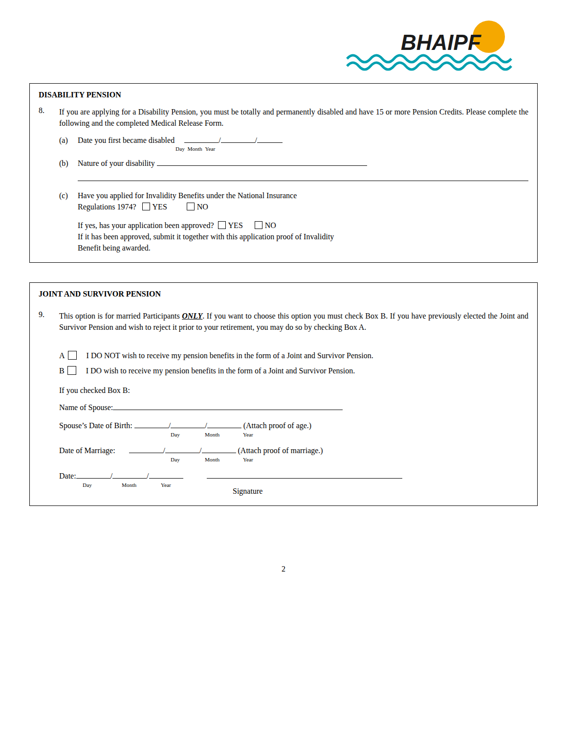BHAIPF
DISABILITY PENSION
8.
If you are applying for a Disability Pension, you must be totally and permanently disabled and have 15 or more Pension Credits. Please complete the following and the completed Medical Release Form.
(a)
Date you first became disabled / /
Day Month Year
(b)
Nature of your disability
(c)
Have you applied for Invalidity Benefits under the National Insurance
Regulations 1974? YES NO
If yes, has your application been approved? YES NO
If it has been approved, submit it together with this application proof of Invalidity
Benefit being awarded.
JOINT AND SURVIVOR PENSION
9.
This option is for married Participants ONLY. If you want to choose this option you must check Box B. If you have previously elected the Joint and Survivor Pension and wish to reject it prior to your retirement, you may do so by checking Box A.
A I DO NOT wish to receive my pension benefits in the form of a Joint and Survivor Pension.
B I DO wish to receive my pension benefits in the form of a Joint and Survivor Pension.
If you checked Box B:
Name of Spouse:
Spouse’s Date of Birth: / / (Attach proof of age.)
Day Month Year
Date of Marriage: / / (Attach proof of marriage.)
Day Month Year
Date: / /
Day Month Year
Signature
2